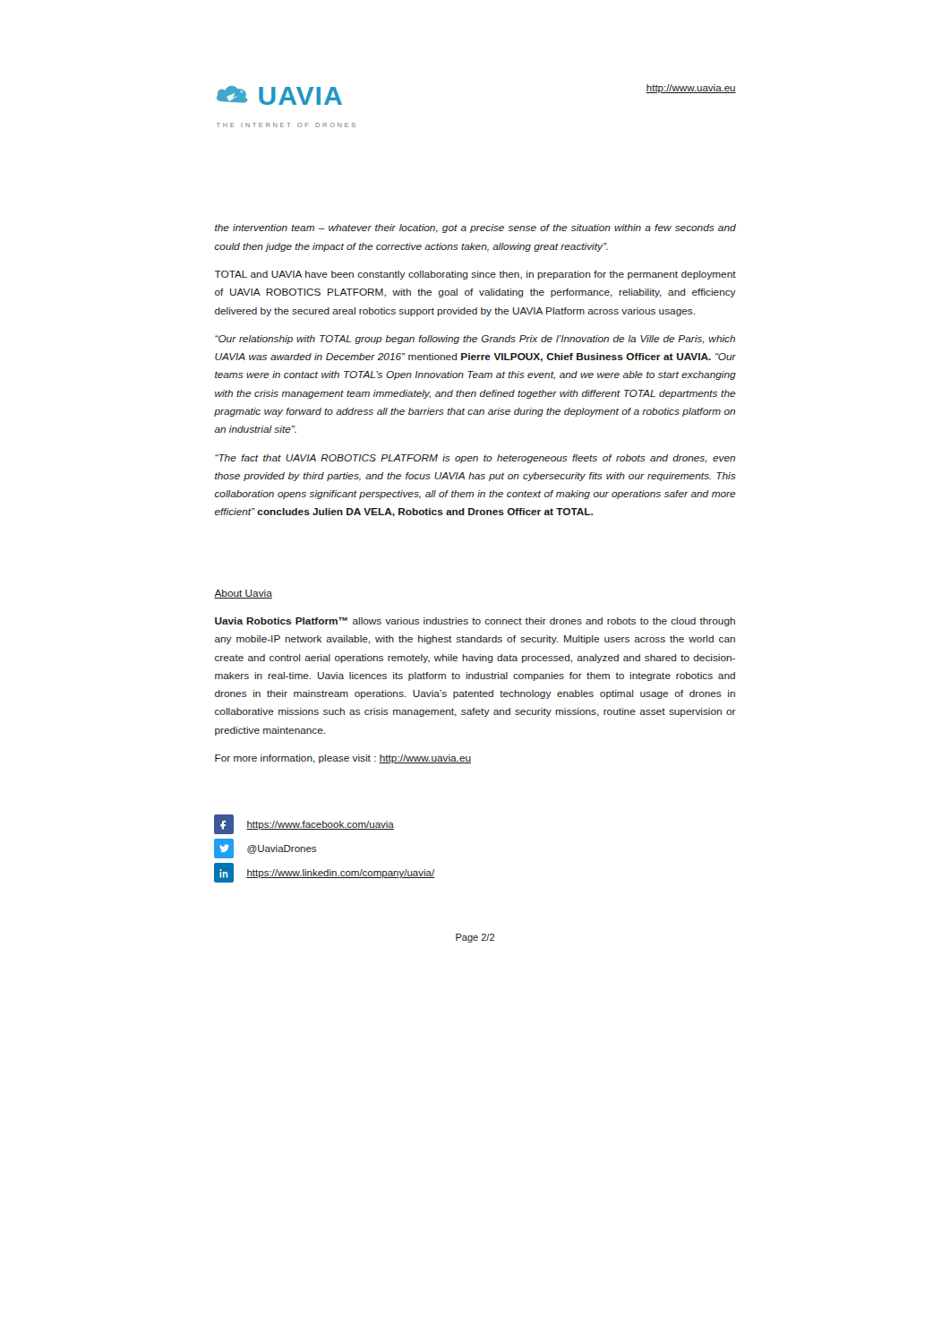UAVIA
The Internet of Drones
http://www.uavia.eu
the intervention team – whatever their location, got a precise sense of the situation within a few seconds and could then judge the impact of the corrective actions taken, allowing great reactivity”.
TOTAL and UAVIA have been constantly collaborating since then, in preparation for the permanent deployment of UAVIA ROBOTICS PLATFORM, with the goal of validating the performance, reliability, and efficiency delivered by the secured areal robotics support provided by the UAVIA Platform across various usages.
“Our relationship with TOTAL group began following the Grands Prix de l’Innovation de la Ville de Paris, which UAVIA was awarded in December 2016” mentioned Pierre VILPOUX, Chief Business Officer at UAVIA. “Our teams were in contact with TOTAL’s Open Innovation Team at this event, and we were able to start exchanging with the crisis management team immediately, and then defined together with different TOTAL departments the pragmatic way forward to address all the barriers that can arise during the deployment of a robotics platform on an industrial site”.
“The fact that UAVIA ROBOTICS PLATFORM is open to heterogeneous fleets of robots and drones, even those provided by third parties, and the focus UAVIA has put on cybersecurity fits with our requirements. This collaboration opens significant perspectives, all of them in the context of making our operations safer and more efficient” concludes Julien DA VELA, Robotics and Drones Officer at TOTAL.
About Uavia
Uavia Robotics Platform™ allows various industries to connect their drones and robots to the cloud through any mobile-IP network available, with the highest standards of security. Multiple users across the world can create and control aerial operations remotely, while having data processed, analyzed and shared to decision-makers in real-time. Uavia licences its platform to industrial companies for them to integrate robotics and drones in their mainstream operations. Uavia’s patented technology enables optimal usage of drones in collaborative missions such as crisis management, safety and security missions, routine asset supervision or predictive maintenance.
For more information, please visit : http://www.uavia.eu
https://www.facebook.com/uavia
@UaviaDrones
https://www.linkedin.com/company/uavia/
Page 2/2